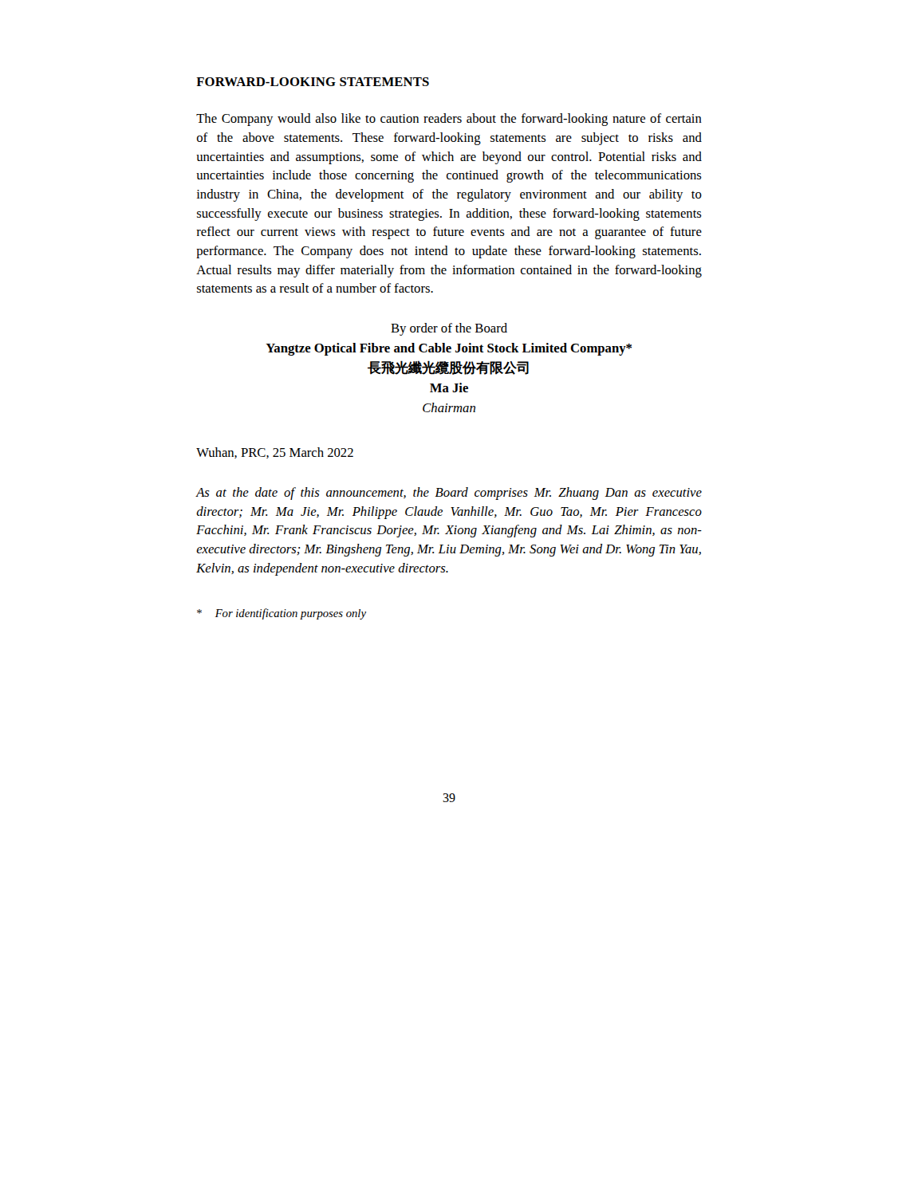FORWARD-LOOKING STATEMENTS
The Company would also like to caution readers about the forward-looking nature of certain of the above statements. These forward-looking statements are subject to risks and uncertainties and assumptions, some of which are beyond our control. Potential risks and uncertainties include those concerning the continued growth of the telecommunications industry in China, the development of the regulatory environment and our ability to successfully execute our business strategies. In addition, these forward-looking statements reflect our current views with respect to future events and are not a guarantee of future performance. The Company does not intend to update these forward-looking statements. Actual results may differ materially from the information contained in the forward-looking statements as a result of a number of factors.
By order of the Board Yangtze Optical Fibre and Cable Joint Stock Limited Company* 長飛光纖光纜股份有限公司 Ma Jie Chairman
Wuhan, PRC, 25 March 2022
As at the date of this announcement, the Board comprises Mr. Zhuang Dan as executive director; Mr. Ma Jie, Mr. Philippe Claude Vanhille, Mr. Guo Tao, Mr. Pier Francesco Facchini, Mr. Frank Franciscus Dorjee, Mr. Xiong Xiangfeng and Ms. Lai Zhimin, as non-executive directors; Mr. Bingsheng Teng, Mr. Liu Deming, Mr. Song Wei and Dr. Wong Tin Yau, Kelvin, as independent non-executive directors.
*For identification purposes only
39